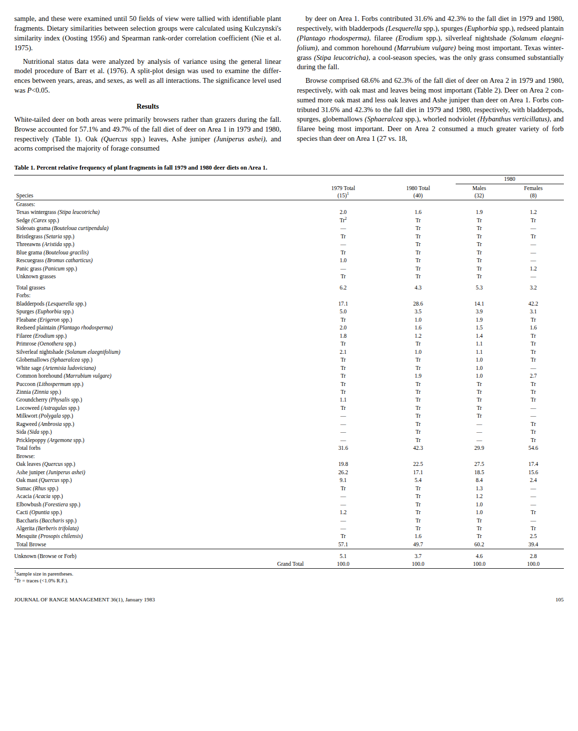sample, and these were examined until 50 fields of view were tallied with identifiable plant fragments. Dietary similarities between selection groups were calculated using Kulczynski's similarity index (Oosting 1956) and Spearman rank-order correlation coefficient (Nie et al. 1975).
Nutritional status data were analyzed by analysis of variance using the general linear model procedure of Barr et al. (1976). A split-plot design was used to examine the differences between years, areas, and sexes, as well as all interactions. The significance level used was P<0.05.
Results
White-tailed deer on both areas were primarily browsers rather than grazers during the fall. Browse accounted for 57.1% and 49.7% of the fall diet of deer on Area 1 in 1979 and 1980, respectively (Table 1). Oak (Quercus spp.) leaves, Ashe juniper (Juniperus ashei), and acorns comprised the majority of forage consumed
by deer on Area 1. Forbs contributed 31.6% and 42.3% to the fall diet in 1979 and 1980, respectively, with bladderpods (Lesquerella spp.), spurges (Euphorbia spp.), redseed plantain (Plantago rhodosperma), filaree (Erodium spp.), silverleaf nightshade (Solanum elaegnifolium), and common horehound (Marrubium vulgare) being most important. Texas wintergrass (Stipa leucotricha), a cool-season species, was the only grass consumed substantially during the fall.
Browse comprised 68.6% and 62.3% of the fall diet of deer on Area 2 in 1979 and 1980, respectively, with oak mast and leaves being most important (Table 2). Deer on Area 2 consumed more oak mast and less oak leaves and Ashe juniper than deer on Area 1. Forbs contributed 31.6% and 42.3% to the fall diet in 1979 and 1980, respectively, with bladderpods, spurges, globemallows (Sphaeralcea spp.), whorled nodviolet (Hybanthus verticillatus), and filaree being most important. Deer on Area 2 consumed a much greater variety of forb species than deer on Area 1 (27 vs. 18,
Table 1. Percent relative frequency of plant fragments in fall 1979 and 1980 deer diets on Area 1.
| | 1980 |
| --- | --- |
| Species | 1979 Total (15) 1 | 1980 Total (40) | Males (32) | Females (8) |
| Grasses: | | | | |
| Texas wintergrass (Stipa leucotricha) | 2.0 | 1.6 | 1.9 | 1.2 |
| Sedge (Carex spp.) | Tr 2 | Tr | Tr | Tr |
| Sideoats grama (Bouteloua curtipendula) | — | Tr | Tr | — |
| Bristlegrass (Setaria spp.) | Tr | Tr | Tr | Tr |
| Threeawns (Aristida spp.) | — | Tr | Tr | — |
| Blue grama (Bouteloua gracilis) | Tr | Tr | Tr | — |
| Rescuegrass (Bromus catharticus) | 1.0 | Tr | Tr | — |
| Panic grass (Panicum spp.) | — | Tr | Tr | 1.2 |
| Unknown grasses | Tr | Tr | Tr | — |
| Total grasses | 6.2 | 4.3 | 5.3 | 3.2 |
| Forbs: | | | | |
| Bladderpods (Lesquerella spp.) | 17.1 | 28.6 | 14.1 | 42.2 |
| Spurges (Euphorbia spp.) | 5.0 | 3.5 | 3.9 | 3.1 |
| Fleabane (Erigeron spp.) | Tr | 1.0 | 1.9 | Tr |
| Redseed plaintain (Plantago rhodosperma) | 2.0 | 1.6 | 1.5 | 1.6 |
| Filaree (Erodium spp.) | 1.8 | 1.2 | 1.4 | Tr |
| Primrose (Oenothera spp.) | Tr | Tr | 1.1 | Tr |
| Silverleaf nightshade (Solanum elaegnifolium) | 2.1 | 1.0 | 1.1 | Tr |
| Globemallows (Sphaeralcea spp.) | Tr | Tr | 1.0 | Tr |
| White sage (Artemisia ludoviciana) | Tr | Tr | 1.0 | — |
| Common horehound (Marrubium vulgare) | Tr | 1.9 | 1.0 | 2.7 |
| Puccoon (Lithospermum spp.) | Tr | Tr | Tr | Tr |
| Zinnia (Zinnia spp.) | Tr | Tr | Tr | Tr |
| Groundcherry (Physalis spp.) | 1.1 | Tr | Tr | Tr |
| Locoweed (Astragulas spp.) | Tr | Tr | Tr | — |
| Milkwort (Polygala spp.) | — | Tr | Tr | — |
| Ragweed (Ambrosia spp.) | — | Tr | — | Tr |
| Sida (Sida spp.) | — | Tr | — | Tr |
| Pricklepoppy (Argemone spp.) | — | Tr | — | Tr |
| Total forbs | 31.6 | 42.3 | 29.9 | 54.6 |
| Browse: | | | | |
| Oak leaves (Quercus spp.) | 19.8 | 22.5 | 27.5 | 17.4 |
| Ashe juniper (Juniperus ashei) | 26.2 | 17.1 | 18.5 | 15.6 |
| Oak mast (Quercus spp.) | 9.1 | 5.4 | 8.4 | 2.4 |
| Sumac (Rhus spp.) | Tr | Tr | 1.3 | — |
| Acacia (Acacia spp.) | — | Tr | 1.2 | — |
| Elbowbush (Forestiera spp.) | — | Tr | 1.0 | — |
| Cacti (Opuntia spp.) | 1.2 | Tr | 1.0 | Tr |
| Baccharis (Baccharis spp.) | — | Tr | Tr | — |
| Algerita (Berberis trifolata) | — | Tr | Tr | Tr |
| Mesquite (Prosopis chilensis) | Tr | 1.6 | Tr | 2.5 |
| Total Browse | 57.1 | 49.7 | 60.2 | 39.4 |
| Unknown (Browse or Forb) | 5.1 | 3.7 | 4.6 | 2.8 |
| Grand Total | 100.0 | 100.0 | 100.0 | 100.0 |
1Sample size in parentheses.
2Tr = traces (<1.0% R.F.).
JOURNAL OF RANGE MANAGEMENT 36(1), January 1983 105